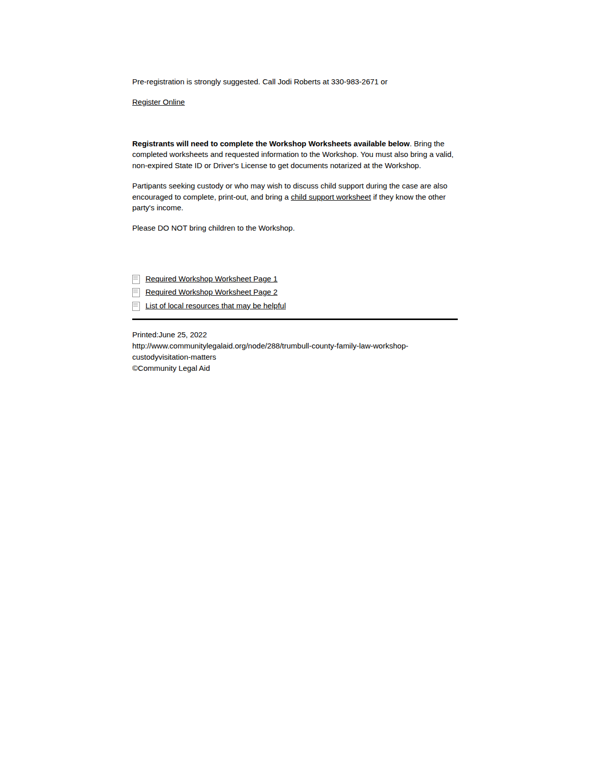Pre-registration is strongly suggested. Call Jodi Roberts at 330-983-2671 or
Register Online
Registrants will need to complete the Workshop Worksheets available below. Bring the completed worksheets and requested information to the Workshop. You must also bring a valid, non-expired State ID or Driver's License to get documents notarized at the Workshop.
Partipants seeking custody or who may wish to discuss child support during the case are also encouraged to complete, print-out, and bring a child support worksheet if they know the other party's income.
Please DO NOT bring children to the Workshop.
Required Workshop Worksheet Page 1
Required Workshop Worksheet Page 2
List of local resources that may be helpful
Printed:June 25, 2022
http://www.communitylegalaid.org/node/288/trumbull-county-family-law-workshop-
custodyvisitation-matters
©Community Legal Aid